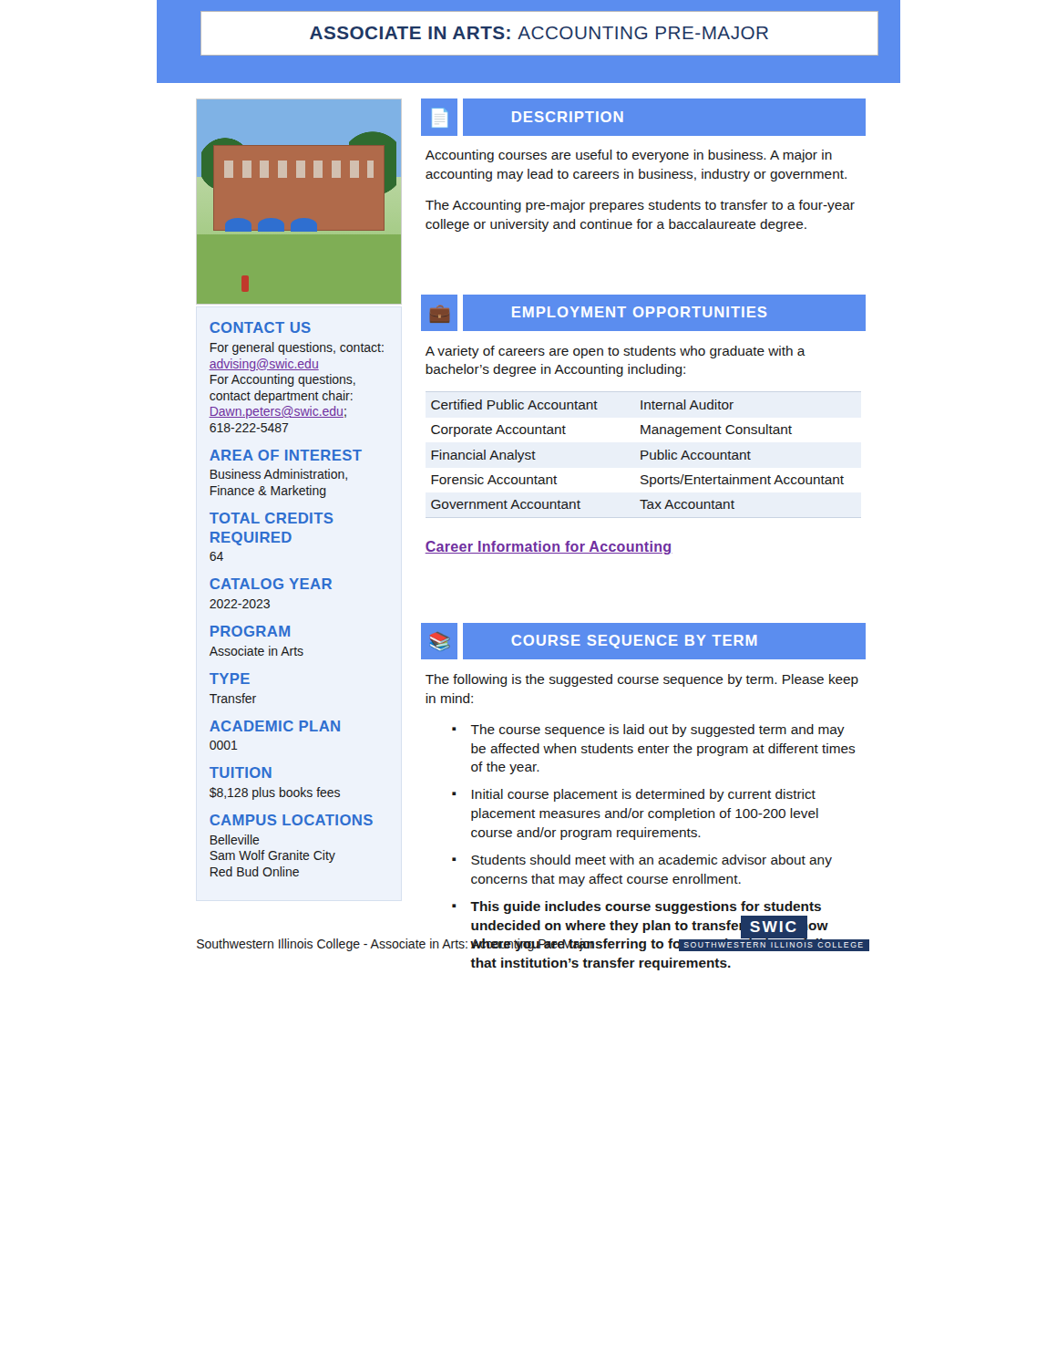ASSOCIATE IN ARTS: ACCOUNTING PRE-MAJOR
CONTACT US
For general questions, contact:
advising@swic.edu
For Accounting questions, contact department chair:
Dawn.peters@swic.edu;
618-222-5487
AREA OF INTEREST
Business Administration, Finance & Marketing
TOTAL CREDITS REQUIRED
64
CATALOG YEAR
2022-2023
PROGRAM
Associate in Arts
TYPE
Transfer
ACADEMIC PLAN
0001
TUITION
$8,128 plus books fees
CAMPUS LOCATIONS
Belleville
Sam Wolf Granite City
Red Bud Online
📄
DESCRIPTION
Accounting courses are useful to everyone in business. A major in accounting may lead to careers in business, industry or government.
The Accounting pre-major prepares students to transfer to a four-year college or university and continue for a baccalaureate degree.
💼
EMPLOYMENT OPPORTUNITIES
A variety of careers are open to students who graduate with a bachelor’s degree in Accounting including:
| Certified Public Accountant | Internal Auditor |
| Corporate Accountant | Management Consultant |
| Financial Analyst | Public Accountant |
| Forensic Accountant | Sports/Entertainment Accountant |
| Government Accountant | Tax Accountant |
Career Information for Accounting
📚
COURSE SEQUENCE BY TERM
The following is the suggested course sequence by term. Please keep in mind:
The course sequence is laid out by suggested term and may be affected when students enter the program at different times of the year.
Initial course placement is determined by current district placement measures and/or completion of 100-200 level course and/or program requirements.
Students should meet with an academic advisor about any concerns that may affect course enrollment.
This guide includes course suggestions for students undecided on where they plan to transfer. If you know where you are transferring to for your bachelor’s, follow that institution’s transfer requirements.
Southwestern Illinois College - Associate in Arts: Accounting Pre-Major
SWIC SOUTHWESTERN ILLINOIS COLLEGE